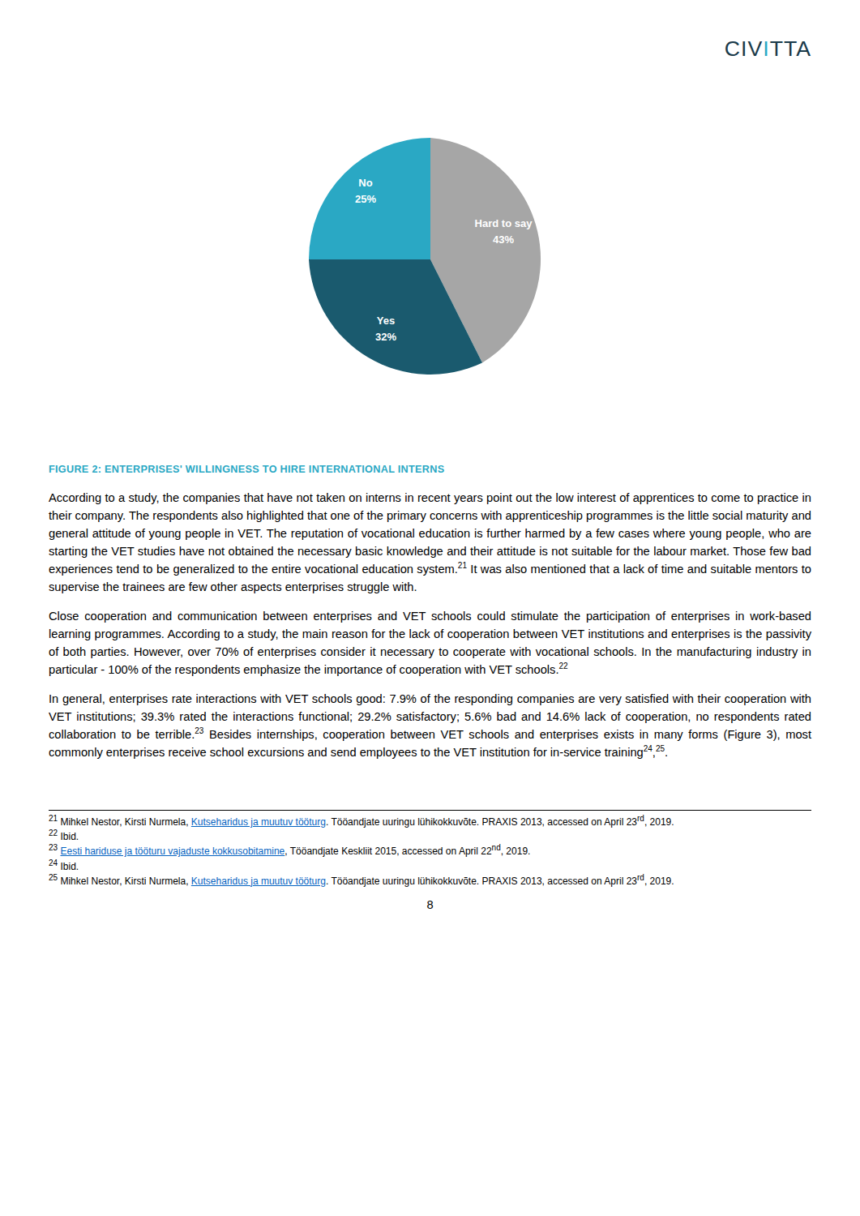CIVITTA
Hard to say 43% Yes 32% No 25%
FIGURE 2: ENTERPRISES' WILLINGNESS TO HIRE INTERNATIONAL INTERNS
According to a study, the companies that have not taken on interns in recent years point out the low interest of apprentices to come to practice in their company. The respondents also highlighted that one of the primary concerns with apprenticeship programmes is the little social maturity and general attitude of young people in VET. The reputation of vocational education is further harmed by a few cases where young people, who are starting the VET studies have not obtained the necessary basic knowledge and their attitude is not suitable for the labour market. Those few bad experiences tend to be generalized to the entire vocational education system.21 It was also mentioned that a lack of time and suitable mentors to supervise the trainees are few other aspects enterprises struggle with.
Close cooperation and communication between enterprises and VET schools could stimulate the participation of enterprises in work-based learning programmes. According to a study, the main reason for the lack of cooperation between VET institutions and enterprises is the passivity of both parties. However, over 70% of enterprises consider it necessary to cooperate with vocational schools. In the manufacturing industry in particular - 100% of the respondents emphasize the importance of cooperation with VET schools.22
In general, enterprises rate interactions with VET schools good: 7.9% of the responding companies are very satisfied with their cooperation with VET institutions; 39.3% rated the interactions functional; 29.2% satisfactory; 5.6% bad and 14.6% lack of cooperation, no respondents rated collaboration to be terrible.23 Besides internships, cooperation between VET schools and enterprises exists in many forms (Figure 3), most commonly enterprises receive school excursions and send employees to the VET institution for in-service training24,25.
21 Mihkel Nestor, Kirsti Nurmela, Kutseharidus ja muutuv tööturg. Tööandjate uuringu lühikokkuvõte. PRAXIS 2013, accessed on April 23rd, 2019.
22 Ibid.
23 Eesti hariduse ja tööturu vajaduste kokkusobitamine, Tööandjate Keskliit 2015, accessed on April 22nd, 2019.
24 Ibid.
25 Mihkel Nestor, Kirsti Nurmela, Kutseharidus ja muutuv tööturg. Tööandjate uuringu lühikokkuvõte. PRAXIS 2013, accessed on April 23rd, 2019.
8